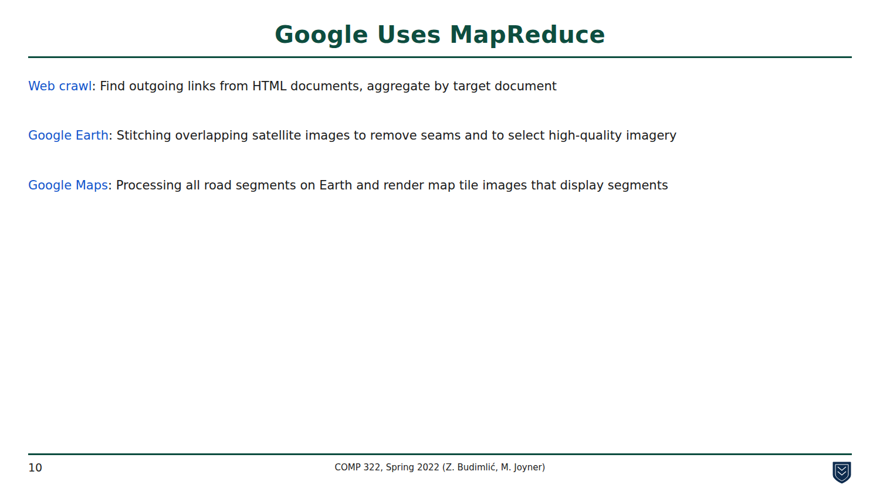Google Uses MapReduce
Web crawl: Find outgoing links from HTML documents, aggregate by target document
Google Earth: Stitching overlapping satellite images to remove seams and to select high-quality imagery
Google Maps: Processing all road segments on Earth and render map tile images that display segments
10
COMP 322, Spring 2022 (Z. Budimlić, M. Joyner)